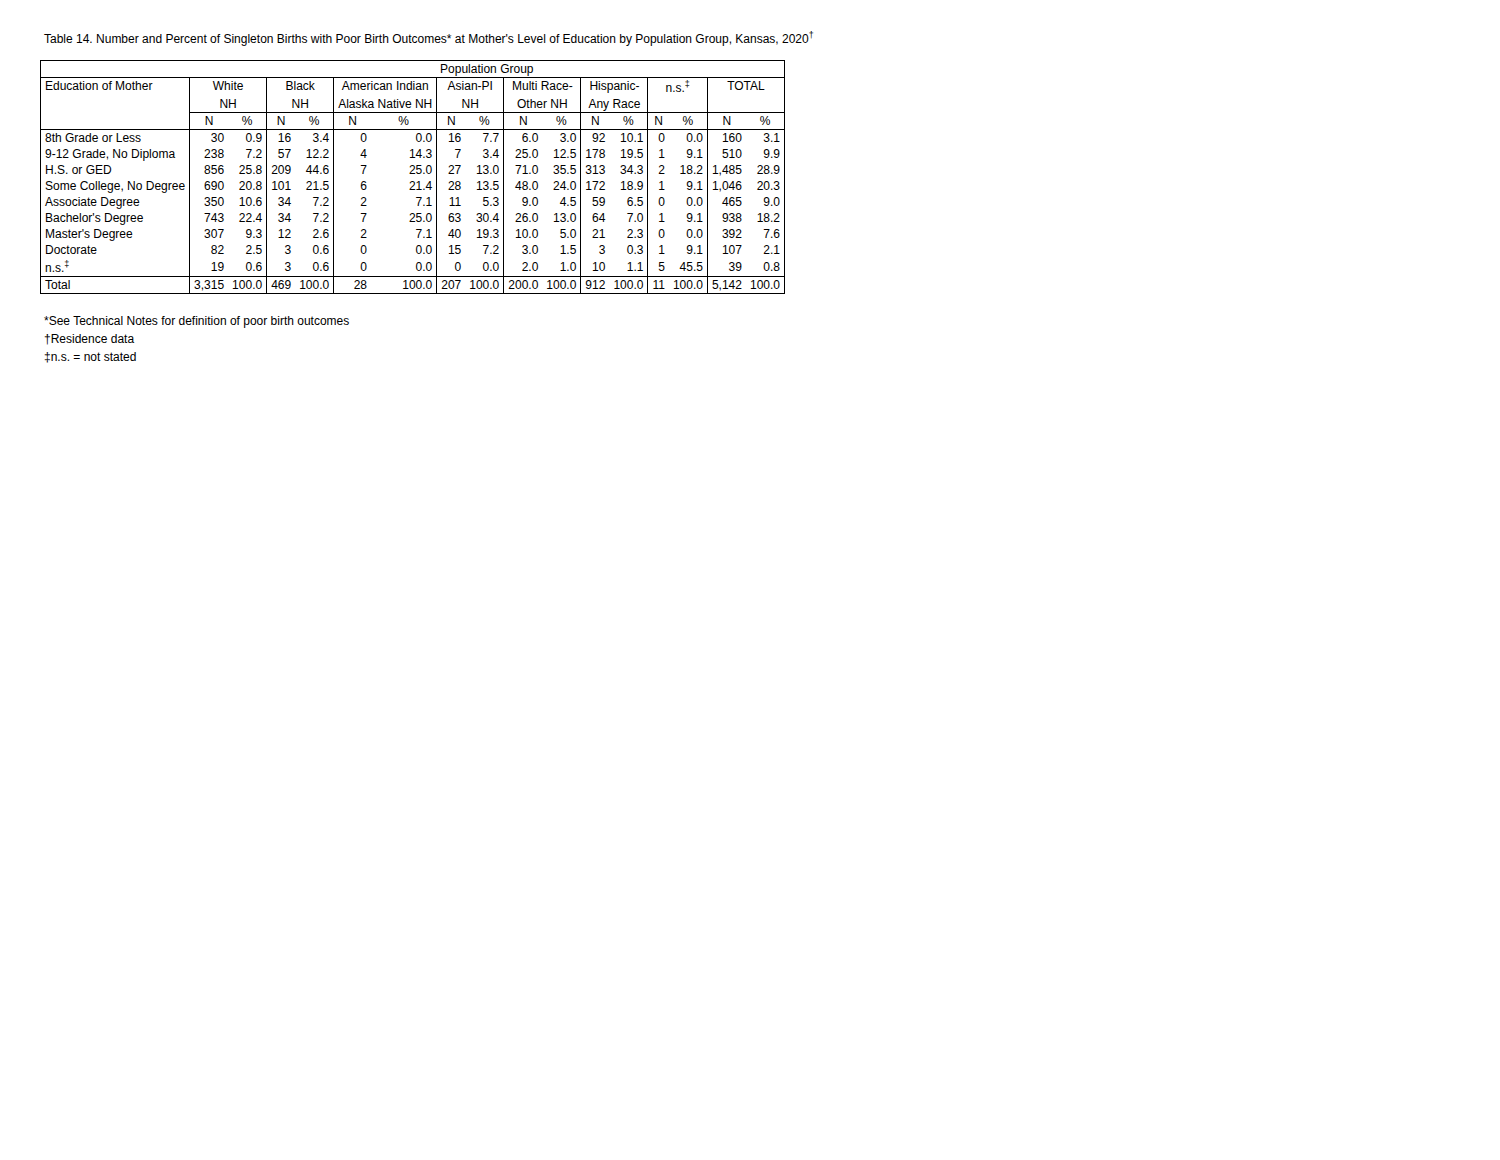Table 14. Number and Percent of Singleton Births with Poor Birth Outcomes* at Mother's Level of Education by Population Group, Kansas, 2020†
| | Population Group |
| Education of Mother | White | Black | American Indian | Asian-PI | Multi Race- | Hispanic- | n.s. ‡ | TOTAL |
| NH | NH | Alaska Native NH | NH | Other NH | Any Race | | |
| | N | % | N | % | N | % | N | % | N | % | N | % | N | % | N | % |
| 8th Grade or Less | 30 | 0.9 | 16 | 3.4 | 0 | 0.0 | 16 | 7.7 | 6.0 | 3.0 | 92 | 10.1 | 0 | 0.0 | 160 | 3.1 |
| 9-12 Grade, No Diploma | 238 | 7.2 | 57 | 12.2 | 4 | 14.3 | 7 | 3.4 | 25.0 | 12.5 | 178 | 19.5 | 1 | 9.1 | 510 | 9.9 |
| H.S. or GED | 856 | 25.8 | 209 | 44.6 | 7 | 25.0 | 27 | 13.0 | 71.0 | 35.5 | 313 | 34.3 | 2 | 18.2 | 1,485 | 28.9 |
| Some College, No Degree | 690 | 20.8 | 101 | 21.5 | 6 | 21.4 | 28 | 13.5 | 48.0 | 24.0 | 172 | 18.9 | 1 | 9.1 | 1,046 | 20.3 |
| Associate Degree | 350 | 10.6 | 34 | 7.2 | 2 | 7.1 | 11 | 5.3 | 9.0 | 4.5 | 59 | 6.5 | 0 | 0.0 | 465 | 9.0 |
| Bachelor's Degree | 743 | 22.4 | 34 | 7.2 | 7 | 25.0 | 63 | 30.4 | 26.0 | 13.0 | 64 | 7.0 | 1 | 9.1 | 938 | 18.2 |
| Master's Degree | 307 | 9.3 | 12 | 2.6 | 2 | 7.1 | 40 | 19.3 | 10.0 | 5.0 | 21 | 2.3 | 0 | 0.0 | 392 | 7.6 |
| Doctorate | 82 | 2.5 | 3 | 0.6 | 0 | 0.0 | 15 | 7.2 | 3.0 | 1.5 | 3 | 0.3 | 1 | 9.1 | 107 | 2.1 |
| n.s. ‡ | 19 | 0.6 | 3 | 0.6 | 0 | 0.0 | 0 | 0.0 | 2.0 | 1.0 | 10 | 1.1 | 5 | 45.5 | 39 | 0.8 |
| Total | 3,315 | 100.0 | 469 | 100.0 | 28 | 100.0 | 207 | 100.0 | 200.0 | 100.0 | 912 | 100.0 | 11 | 100.0 | 5,142 | 100.0 |
*See Technical Notes for definition of poor birth outcomes
†Residence data
‡n.s. = not stated